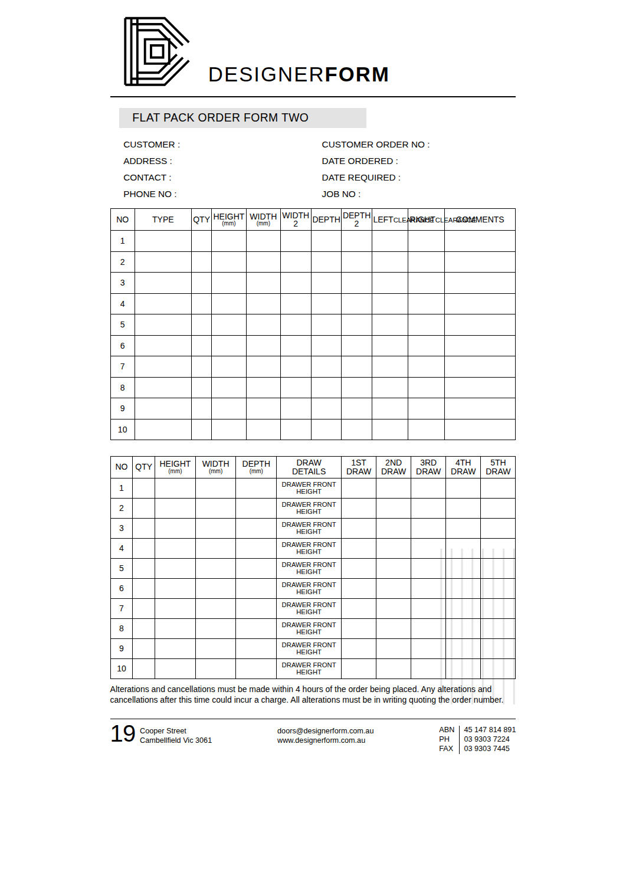DESIGNER FORM
FLAT PACK ORDER FORM TWO
CUSTOMER :
CUSTOMER ORDER NO :
ADDRESS :
DATE ORDERED :
CONTACT :
DATE REQUIRED :
PHONE NO :
JOB NO :
| NO | TYPE | QTY | HEIGHT (mm) | WIDTH (mm) | WIDTH 2 | DEPTH | DEPTH 2 | LEFT CLEARANCE | RIGHT CLEARANCE | COMMENTS |
| --- | --- | --- | --- | --- | --- | --- | --- | --- | --- | --- |
| 1 | | | | | | | | | | |
| 2 | | | | | | | | | | |
| 3 | | | | | | | | | | |
| 4 | | | | | | | | | | |
| 5 | | | | | | | | | | |
| 6 | | | | | | | | | | |
| 7 | | | | | | | | | | |
| 8 | | | | | | | | | | |
| 9 | | | | | | | | | | |
| 10 | | | | | | | | | | |
| NO | QTY | HEIGHT (mm) | WIDTH (mm) | DEPTH (mm) | DRAW DETAILS | 1ST DRAW | 2ND DRAW | 3RD DRAW | 4TH DRAW | 5TH DRAW |
| --- | --- | --- | --- | --- | --- | --- | --- | --- | --- | --- |
| 1 | | | | | DRAWER FRONT HEIGHT | | | | | |
| 2 | | | | | DRAWER FRONT HEIGHT | | | | | |
| 3 | | | | | DRAWER FRONT HEIGHT | | | | | |
| 4 | | | | | DRAWER FRONT HEIGHT | | | | | |
| 5 | | | | | DRAWER FRONT HEIGHT | | | | | |
| 6 | | | | | DRAWER FRONT HEIGHT | | | | | |
| 7 | | | | | DRAWER FRONT HEIGHT | | | | | |
| 8 | | | | | DRAWER FRONT HEIGHT | | | | | |
| 9 | | | | | DRAWER FRONT HEIGHT | | | | | |
| 10 | | | | | DRAWER FRONT HEIGHT | | | | | |
Alterations and cancellations must be made within 4 hours of the order being placed. Any alterations and cancellations after this time could incur a charge. All alterations must be in writing quoting the order number.
19
Cooper Street
Cambellfield Vic 3061
doors@designerform.com.au
www.designerform.com.au
ABN
45 147 814 891
PH
03 9303 7224
FAX
03 9303 7445